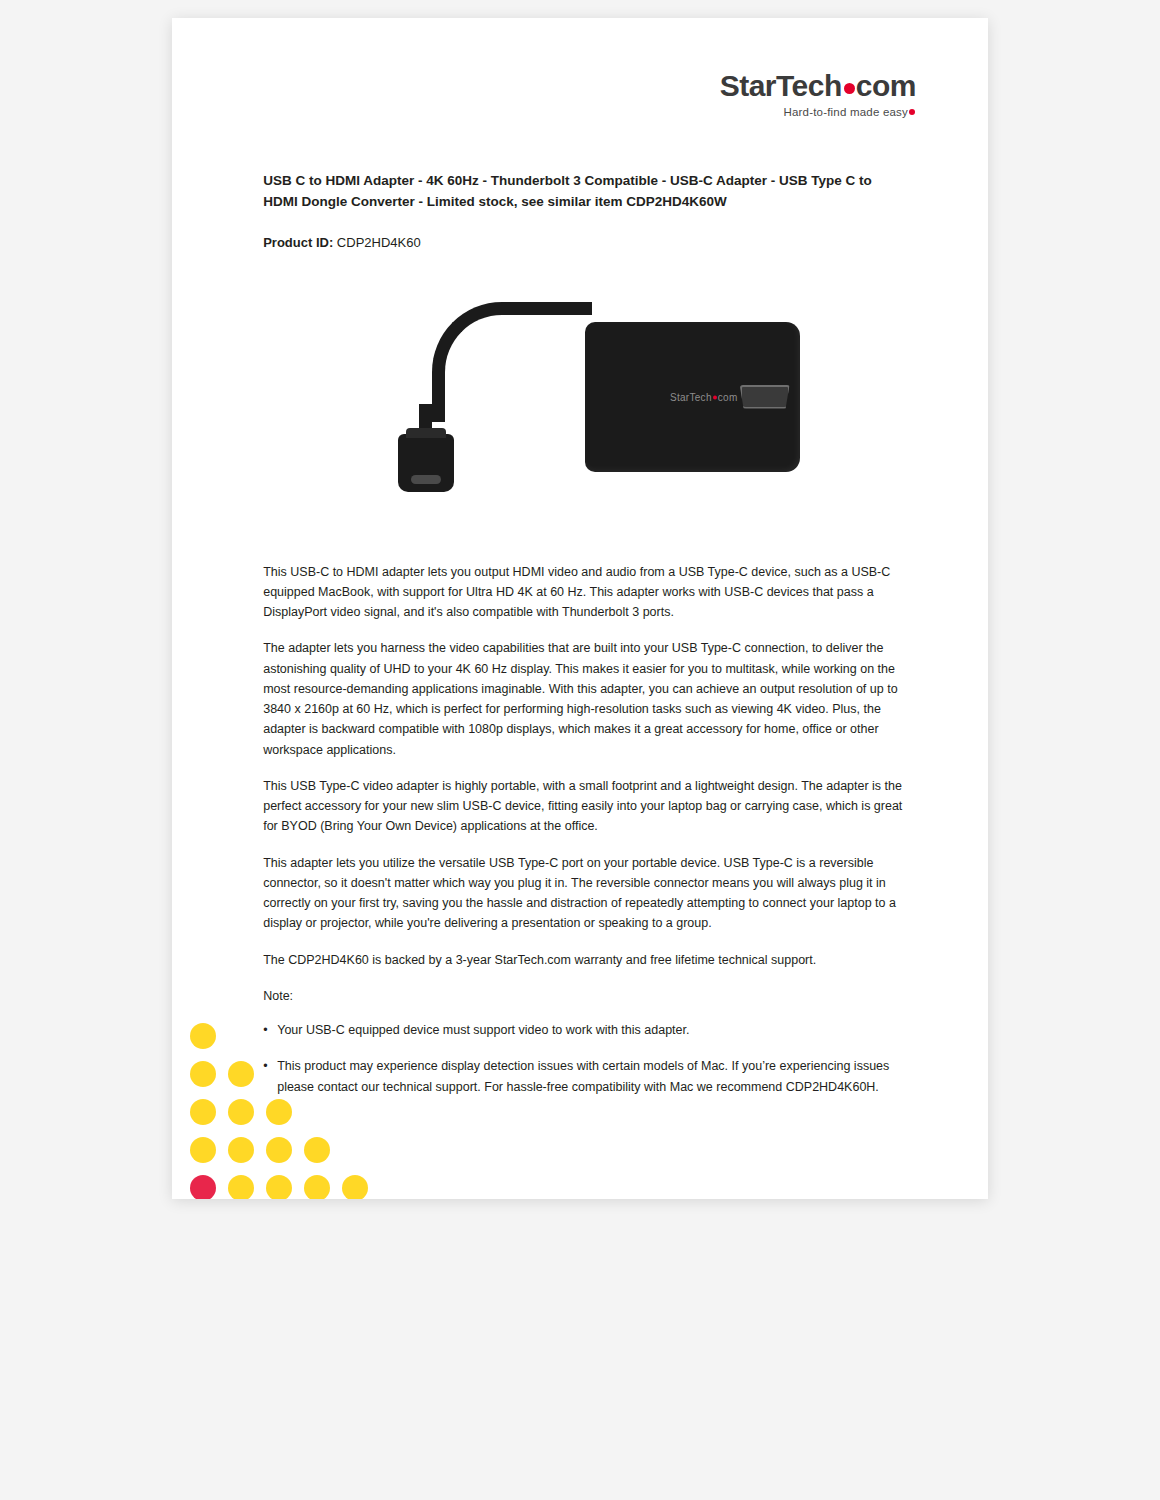StarTech com
Hard-to-find made easy
USB C to HDMI Adapter - 4K 60Hz - Thunderbolt 3 Compatible - USB-C Adapter - USB Type C to HDMI Dongle Converter - Limited stock, see similar item CDP2HD4K60W
Product ID: CDP2HD4K60
StarTech com
This USB-C to HDMI adapter lets you output HDMI video and audio from a USB Type-C device, such as a USB-C equipped MacBook, with support for Ultra HD 4K at 60 Hz. This adapter works with USB-C devices that pass a DisplayPort video signal, and it's also compatible with Thunderbolt 3 ports.
The adapter lets you harness the video capabilities that are built into your USB Type-C connection, to deliver the astonishing quality of UHD to your 4K 60 Hz display. This makes it easier for you to multitask, while working on the most resource-demanding applications imaginable. With this adapter, you can achieve an output resolution of up to 3840 x 2160p at 60 Hz, which is perfect for performing high-resolution tasks such as viewing 4K video. Plus, the adapter is backward compatible with 1080p displays, which makes it a great accessory for home, office or other workspace applications.
This USB Type-C video adapter is highly portable, with a small footprint and a lightweight design. The adapter is the perfect accessory for your new slim USB-C device, fitting easily into your laptop bag or carrying case, which is great for BYOD (Bring Your Own Device) applications at the office.
This adapter lets you utilize the versatile USB Type-C port on your portable device. USB Type-C is a reversible connector, so it doesn't matter which way you plug it in. The reversible connector means you will always plug it in correctly on your first try, saving you the hassle and distraction of repeatedly attempting to connect your laptop to a display or projector, while you're delivering a presentation or speaking to a group.
The CDP2HD4K60 is backed by a 3-year StarTech.com warranty and free lifetime technical support.
Note:
Your USB-C equipped device must support video to work with this adapter.
This product may experience display detection issues with certain models of Mac. If you’re experiencing issues please contact our technical support. For hassle-free compatibility with Mac we recommend CDP2HD4K60H.